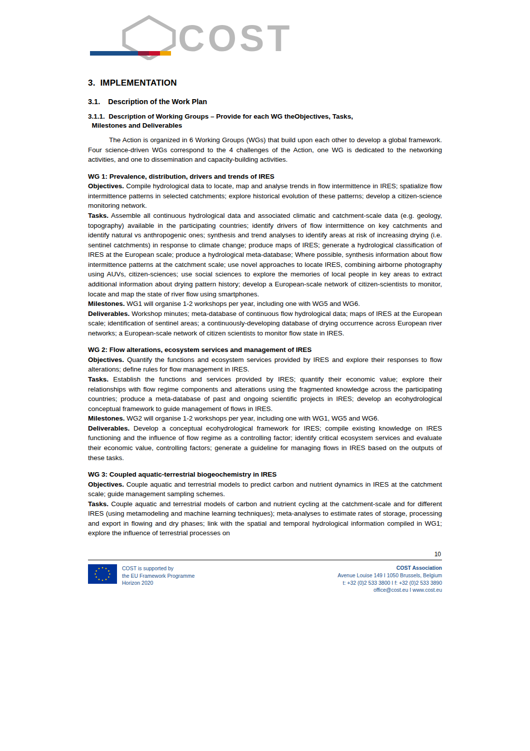COST
3. IMPLEMENTATION
3.1. Description of the Work Plan
3.1.1. Description of Working Groups – Provide for each WG theObjectives, Tasks,
Milestones and Deliverables
The Action is organized in 6 Working Groups (WGs) that build upon each other to develop a global framework. Four science-driven WGs correspond to the 4 challenges of the Action, one WG is dedicated to the networking activities, and one to dissemination and capacity-building activities.
WG 1: Prevalence, distribution, drivers and trends of IRES
Objectives. Compile hydrological data to locate, map and analyse trends in flow intermittence in IRES; spatialize flow intermittence patterns in selected catchments; explore historical evolution of these patterns; develop a citizen-science monitoring network.
Tasks. Assemble all continuous hydrological data and associated climatic and catchment-scale data (e.g. geology, topography) available in the participating countries; identify drivers of flow intermittence on key catchments and identify natural vs anthropogenic ones; synthesis and trend analyses to identify areas at risk of increasing drying (i.e. sentinel catchments) in response to climate change; produce maps of IRES; generate a hydrological classification of IRES at the European scale; produce a hydrological meta-database; Where possible, synthesis information about flow intermittence patterns at the catchment scale; use novel approaches to locate IRES, combining airborne photography using AUVs, citizen-sciences; use social sciences to explore the memories of local people in key areas to extract additional information about drying pattern history; develop a European-scale network of citizen-scientists to monitor, locate and map the state of river flow using smartphones.
Milestones. WG1 will organise 1-2 workshops per year, including one with WG5 and WG6.
Deliverables. Workshop minutes; meta-database of continuous flow hydrological data; maps of IRES at the European scale; identification of sentinel areas; a continuously-developing database of drying occurrence across European river networks; a European-scale network of citizen scientists to monitor flow state in IRES.
WG 2: Flow alterations, ecosystem services and management of IRES
Objectives. Quantify the functions and ecosystem services provided by IRES and explore their responses to flow alterations; define rules for flow management in IRES.
Tasks. Establish the functions and services provided by IRES; quantify their economic value; explore their relationships with flow regime components and alterations using the fragmented knowledge across the participating countries; produce a meta-database of past and ongoing scientific projects in IRES; develop an ecohydrological conceptual framework to guide management of flows in IRES.
Milestones. WG2 will organise 1-2 workshops per year, including one with WG1, WG5 and WG6.
Deliverables. Develop a conceptual ecohydrological framework for IRES; compile existing knowledge on IRES functioning and the influence of flow regime as a controlling factor; identify critical ecosystem services and evaluate their economic value, controlling factors; generate a guideline for managing flows in IRES based on the outputs of these tasks.
WG 3: Coupled aquatic-terrestrial biogeochemistry in IRES
Objectives. Couple aquatic and terrestrial models to predict carbon and nutrient dynamics in IRES at the catchment scale; guide management sampling schemes.
Tasks. Couple aquatic and terrestrial models of carbon and nutrient cycling at the catchment-scale and for different IRES (using metamodeling and machine learning techniques); meta-analyses to estimate rates of storage, processing and export in flowing and dry phases; link with the spatial and temporal hydrological information compiled in WG1; explore the influence of terrestrial processes on
10
COST is supported by
the EU Framework Programme
Horizon 2020
COST Association
Avenue Louise 149 I 1050 Brussels, Belgium
t: +32 (0)2 533 3800 I f: +32 (0)2 533 3890
office@cost.eu I www.cost.eu